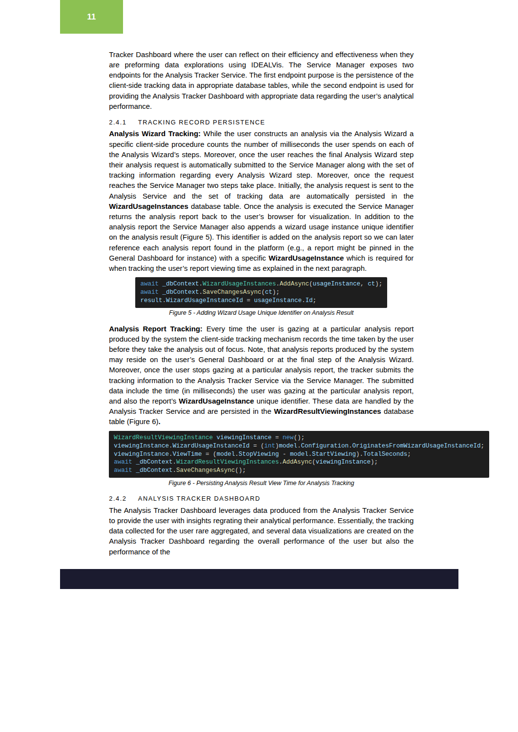11
Tracker Dashboard where the user can reflect on their efficiency and effectiveness when they are preforming data explorations using IDEALVis. The Service Manager exposes two endpoints for the Analysis Tracker Service. The first endpoint purpose is the persistence of the client-side tracking data in appropriate database tables, while the second endpoint is used for providing the Analysis Tracker Dashboard with appropriate data regarding the user’s analytical performance.
2.4.1 Tracking Record Persistence
Analysis Wizard Tracking: While the user constructs an analysis via the Analysis Wizard a specific client-side procedure counts the number of milliseconds the user spends on each of the Analysis Wizard’s steps. Moreover, once the user reaches the final Analysis Wizard step their analysis request is automatically submitted to the Service Manager along with the set of tracking information regarding every Analysis Wizard step. Moreover, once the request reaches the Service Manager two steps take place. Initially, the analysis request is sent to the Analysis Service and the set of tracking data are automatically persisted in the WizardUsageInstances database table. Once the analysis is executed the Service Manager returns the analysis report back to the user’s browser for visualization. In addition to the analysis report the Service Manager also appends a wizard usage instance unique identifier on the analysis result (Figure 5). This identifier is added on the analysis report so we can later reference each analysis report found in the platform (e.g., a report might be pinned in the General Dashboard for instance) with a specific WizardUsageInstance which is required for when tracking the user’s report viewing time as explained in the next paragraph.
await _dbContext.WizardUsageInstances.AddAsync(usageInstance, ct);
await _dbContext.SaveChangesAsync(ct);
result.WizardUsageInstanceId = usageInstance.Id;
Figure 5 - Adding Wizard Usage Unique Identifier on Analysis Result
Analysis Report Tracking: Every time the user is gazing at a particular analysis report produced by the system the client-side tracking mechanism records the time taken by the user before they take the analysis out of focus. Note, that analysis reports produced by the system may reside on the user’s General Dashboard or at the final step of the Analysis Wizard. Moreover, once the user stops gazing at a particular analysis report, the tracker submits the tracking information to the Analysis Tracker Service via the Service Manager. The submitted data include the time (in milliseconds) the user was gazing at the particular analysis report, and also the report’s WizardUsageInstance unique identifier. These data are handled by the Analysis Tracker Service and are persisted in the WizardResultViewingInstances database table (Figure 6).
WizardResultViewingInstance viewingInstance = new();
viewingInstance.WizardUsageInstanceId = (int)model.Configuration.OriginatesFromWizardUsageInstanceId;
viewingInstance.ViewTime = (model.StopViewing - model.StartViewing).TotalSeconds;
await _dbContext.WizardResultViewingInstances.AddAsync(viewingInstance);
await _dbContext.SaveChangesAsync();
Figure 6 - Persisting Analysis Result View Time for Analysis Tracking
2.4.2 Analysis Tracker Dashboard
The Analysis Tracker Dashboard leverages data produced from the Analysis Tracker Service to provide the user with insights regrating their analytical performance. Essentially, the tracking data collected for the user rare aggregated, and several data visualizations are created on the Analysis Tracker Dashboard regarding the overall performance of the user but also the performance of the